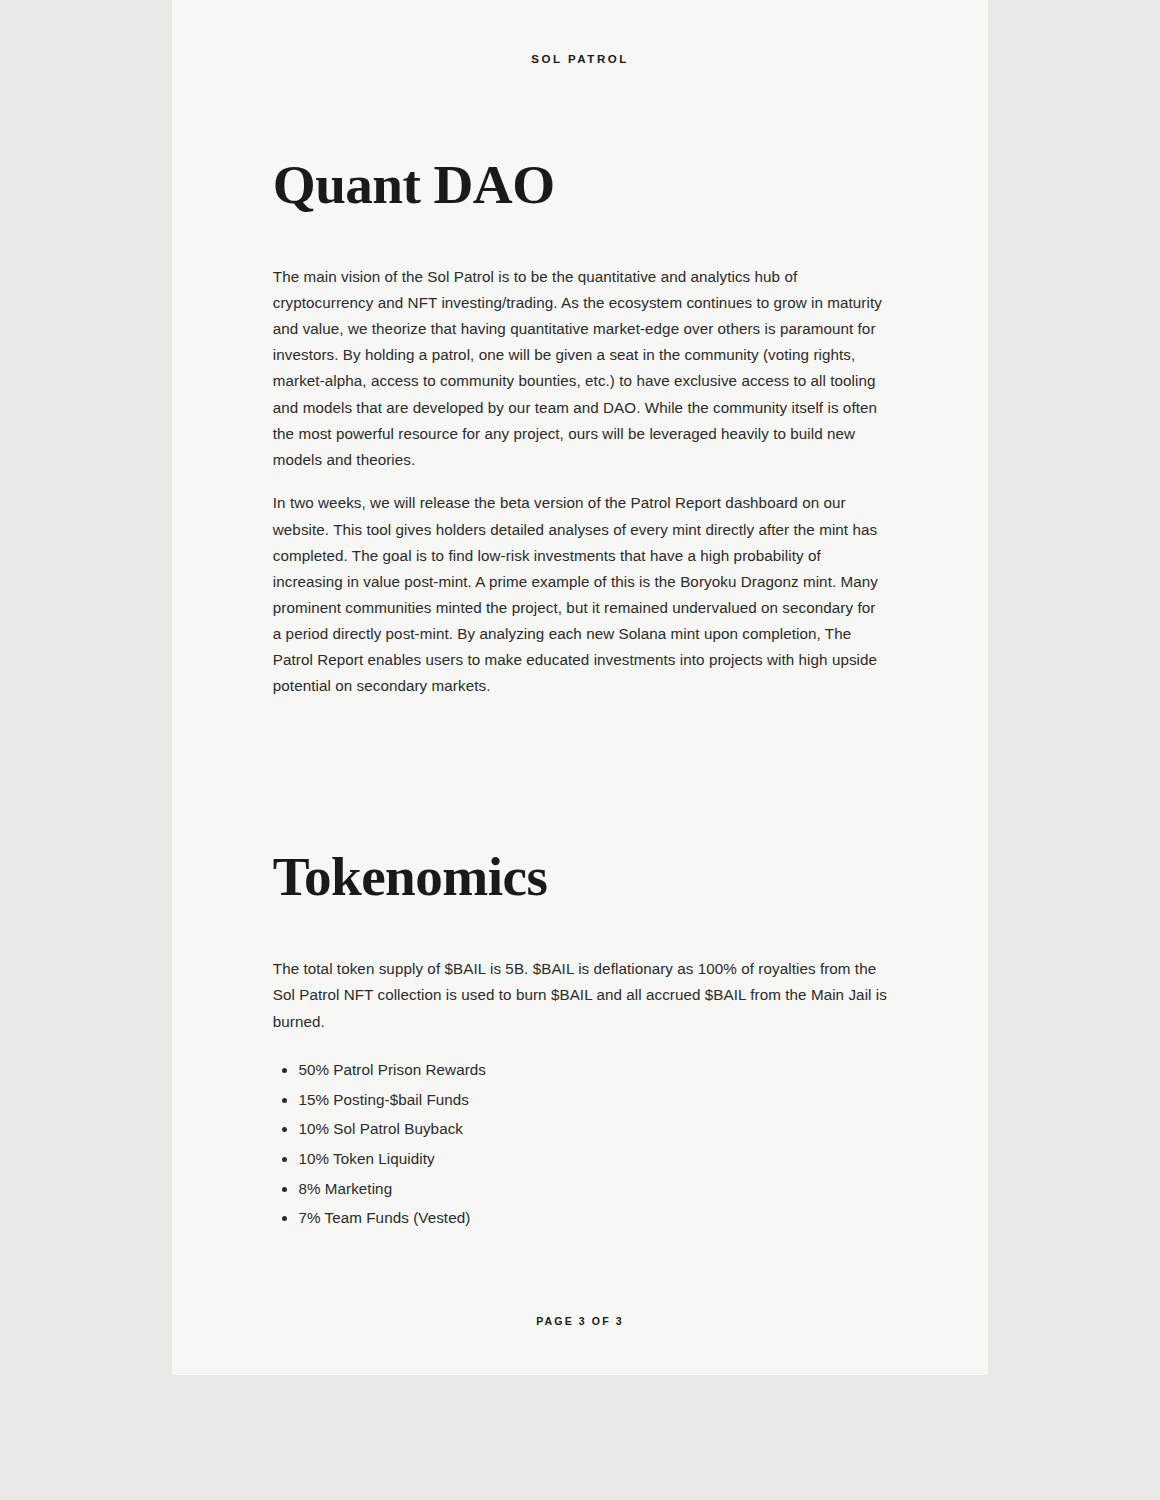SOL PATROL
Quant DAO
The main vision of the Sol Patrol is to be the quantitative and analytics hub of cryptocurrency and NFT investing/trading. As the ecosystem continues to grow in maturity and value, we theorize that having quantitative market-edge over others is paramount for investors. By holding a patrol, one will be given a seat in the community (voting rights, market-alpha, access to community bounties, etc.) to have exclusive access to all tooling and models that are developed by our team and DAO. While the community itself is often the most powerful resource for any project, ours will be leveraged heavily to build new models and theories.
In two weeks, we will release the beta version of the Patrol Report dashboard on our website. This tool gives holders detailed analyses of every mint directly after the mint has completed. The goal is to find low-risk investments that have a high probability of increasing in value post-mint. A prime example of this is the Boryoku Dragonz mint. Many prominent communities minted the project, but it remained undervalued on secondary for a period directly post-mint. By analyzing each new Solana mint upon completion, The Patrol Report enables users to make educated investments into projects with high upside potential on secondary markets.
Tokenomics
The total token supply of $BAIL is 5B. $BAIL is deflationary as 100% of royalties from the Sol Patrol NFT collection is used to burn $BAIL and all accrued $BAIL from the Main Jail is burned.
50% Patrol Prison Rewards
15% Posting-$bail Funds
10% Sol Patrol Buyback
10% Token Liquidity
8% Marketing
7% Team Funds (Vested)
PAGE 3 OF 3